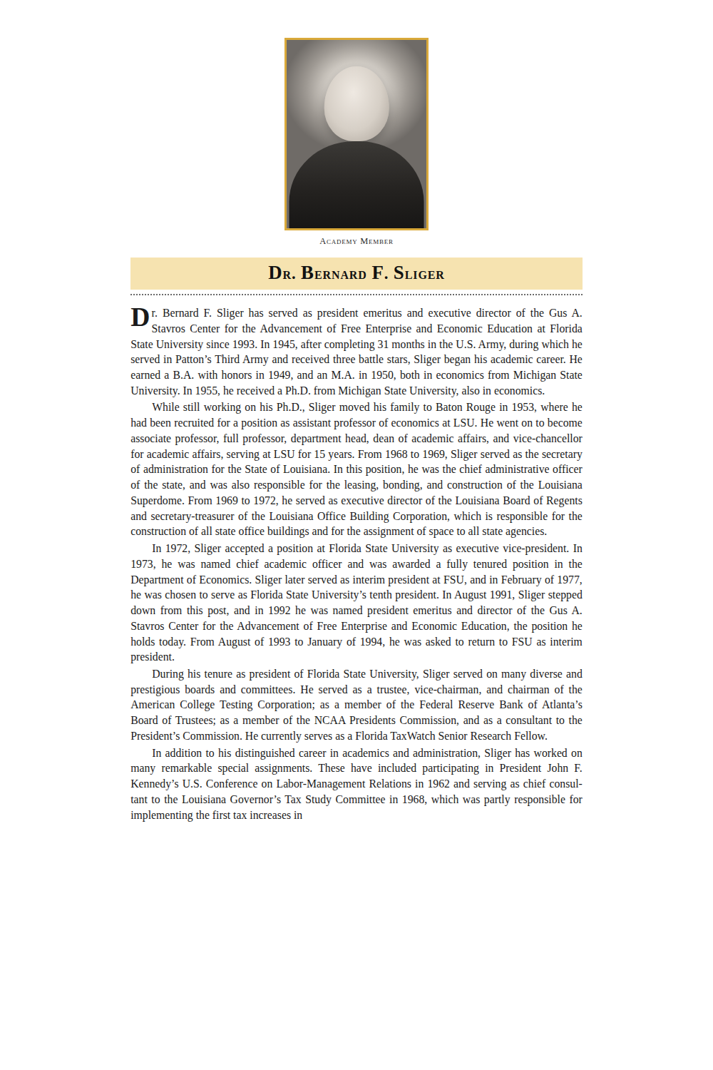Academy Member
Dr. Bernard F. Sliger
Dr. Bernard F. Sliger has served as president emeritus and executive director of the Gus A. Stavros Center for the Advancement of Free Enterprise and Economic Education at Florida State University since 1993. In 1945, after completing 31 months in the U.S. Army, during which he served in Patton’s Third Army and received three battle stars, Sliger began his academic career. He earned a B.A. with honors in 1949, and an M.A. in 1950, both in economics from Michigan State University. In 1955, he received a Ph.D. from Michigan State University, also in economics.
While still working on his Ph.D., Sliger moved his family to Baton Rouge in 1953, where he had been recruited for a position as assistant professor of economics at LSU. He went on to become associate professor, full professor, department head, dean of academic affairs, and vice-chancellor for academic affairs, serving at LSU for 15 years. From 1968 to 1969, Sliger served as the secretary of administration for the State of Louisiana. In this position, he was the chief administrative officer of the state, and was also responsible for the leasing, bonding, and construction of the Louisiana Superdome. From 1969 to 1972, he served as executive director of the Louisiana Board of Regents and secretary-treasurer of the Louisiana Office Building Corporation, which is responsible for the construction of all state office buildings and for the assignment of space to all state agencies.
In 1972, Sliger accepted a position at Florida State University as executive vice-president. In 1973, he was named chief academic officer and was awarded a fully tenured position in the Department of Economics. Sliger later served as interim president at FSU, and in February of 1977, he was chosen to serve as Florida State University’s tenth president. In August 1991, Sliger stepped down from this post, and in 1992 he was named president emeritus and director of the Gus A. Stavros Center for the Advancement of Free Enterprise and Economic Education, the position he holds today. From August of 1993 to January of 1994, he was asked to return to FSU as interim president.
During his tenure as president of Florida State University, Sliger served on many diverse and prestigious boards and committees. He served as a trustee, vice-chairman, and chairman of the American College Testing Corporation; as a member of the Federal Reserve Bank of Atlanta’s Board of Trustees; as a member of the NCAA Presidents Commission, and as a consultant to the President’s Commission. He currently serves as a Florida TaxWatch Senior Research Fellow.
In addition to his distinguished career in academics and administration, Sliger has worked on many remarkable special assignments. These have included participating in President John F. Kennedy’s U.S. Conference on Labor-Management Relations in 1962 and serving as chief consultant to the Louisiana Governor’s Tax Study Committee in 1968, which was partly responsible for implementing the first tax increases in